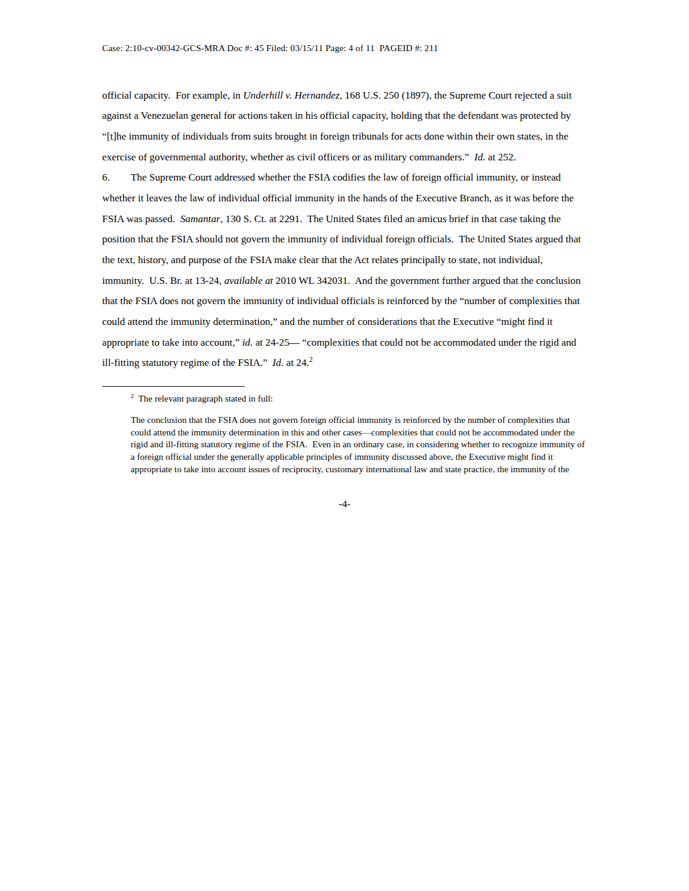Case: 2:10-cv-00342-GCS-MRA Doc #: 45 Filed: 03/15/11 Page: 4 of 11 PAGEID #: 211
official capacity. For example, in Underhill v. Hernandez, 168 U.S. 250 (1897), the Supreme Court rejected a suit against a Venezuelan general for actions taken in his official capacity, holding that the defendant was protected by “[t]he immunity of individuals from suits brought in foreign tribunals for acts done within their own states, in the exercise of governmental authority, whether as civil officers or as military commanders.” Id. at 252.
6. The Supreme Court addressed whether the FSIA codifies the law of foreign official immunity, or instead whether it leaves the law of individual official immunity in the hands of the Executive Branch, as it was before the FSIA was passed. Samantar, 130 S. Ct. at 2291. The United States filed an amicus brief in that case taking the position that the FSIA should not govern the immunity of individual foreign officials. The United States argued that the text, history, and purpose of the FSIA make clear that the Act relates principally to state, not individual, immunity. U.S. Br. at 13-24, available at 2010 WL 342031. And the government further argued that the conclusion that the FSIA does not govern the immunity of individual officials is reinforced by the “number of complexities that could attend the immunity determination,” and the number of considerations that the Executive “might find it appropriate to take into account,” id. at 24-25— “complexities that could not be accommodated under the rigid and ill-fitting statutory regime of the FSIA.” Id. at 24.2
2 The relevant paragraph stated in full:
The conclusion that the FSIA does not govern foreign official immunity is reinforced by the number of complexities that could attend the immunity determination in this and other cases—complexities that could not be accommodated under the rigid and ill-fitting statutory regime of the FSIA. Even in an ordinary case, in considering whether to recognize immunity of a foreign official under the generally applicable principles of immunity discussed above, the Executive might find it appropriate to take into account issues of reciprocity, customary international law and state practice, the immunity of the
-4-